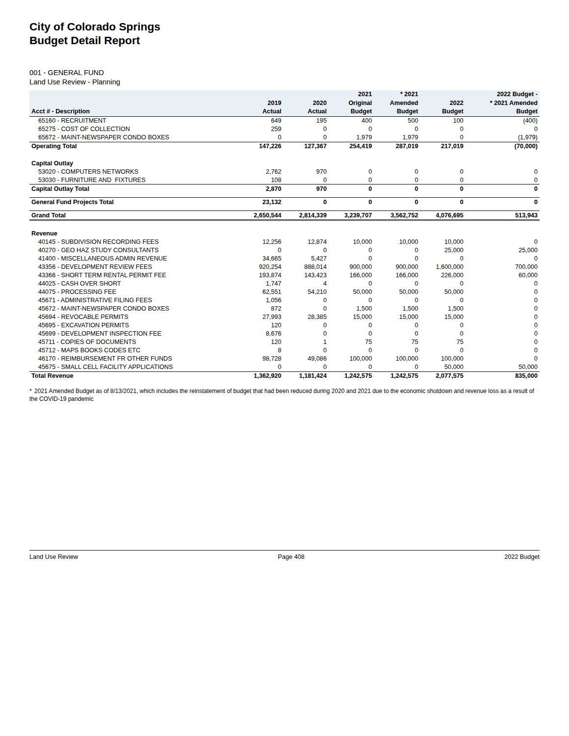City of Colorado Springs
Budget Detail Report
001 - GENERAL FUND
Land Use Review - Planning
| | | | 2021 | * 2021 | | 2022 Budget - |
| --- | --- | --- | --- | --- | --- | --- |
| | 2019 | 2020 | Original | Amended | 2022 | * 2021 Amended |
| Acct # - Description | Actual | Actual | Budget | Budget | Budget | Budget |
| 65160 - RECRUITMENT | 649 | 195 | 400 | 500 | 100 | (400) |
| 65275 - COST OF COLLECTION | 259 | 0 | 0 | 0 | 0 | 0 |
| 65672 - MAINT-NEWSPAPER CONDO BOXES | 0 | 0 | 1,979 | 1,979 | 0 | (1,979) |
| Operating Total | 147,226 | 127,367 | 254,419 | 287,019 | 217,019 | (70,000) |
| Capital Outlay |
| 53020 - COMPUTERS NETWORKS | 2,762 | 970 | 0 | 0 | 0 | 0 |
| 53030 - FURNITURE AND FIXTURES | 108 | 0 | 0 | 0 | 0 | 0 |
| Capital Outlay Total | 2,870 | 970 | 0 | 0 | 0 | 0 |
| General Fund Projects Total | 23,132 | 0 | 0 | 0 | 0 | 0 |
| Grand Total | 2,650,544 | 2,814,339 | 3,239,707 | 3,562,752 | 4,076,695 | 513,943 |
| Revenue |
| 40145 - SUBDIVISION RECORDING FEES | 12,256 | 12,874 | 10,000 | 10,000 | 10,000 | 0 |
| 40270 - GEO HAZ STUDY CONSULTANTS | 0 | 0 | 0 | 0 | 25,000 | 25,000 |
| 41400 - MISCELLANEOUS ADMIN REVENUE | 34,665 | 5,427 | 0 | 0 | 0 | 0 |
| 43356 - DEVELOPMENT REVIEW FEES | 920,254 | 888,014 | 900,000 | 900,000 | 1,600,000 | 700,000 |
| 43366 - SHORT TERM RENTAL PERMIT FEE | 193,874 | 143,423 | 166,000 | 166,000 | 226,000 | 60,000 |
| 44025 - CASH OVER SHORT | 1,747 | 4 | 0 | 0 | 0 | 0 |
| 44075 - PROCESSING FEE | 62,551 | 54,210 | 50,000 | 50,000 | 50,000 | 0 |
| 45671 - ADMINISTRATIVE FILING FEES | 1,056 | 0 | 0 | 0 | 0 | 0 |
| 45672 - MAINT-NEWSPAPER CONDO BOXES | 872 | 0 | 1,500 | 1,500 | 1,500 | 0 |
| 45694 - REVOCABLE PERMITS | 27,993 | 28,385 | 15,000 | 15,000 | 15,000 | 0 |
| 45695 - EXCAVATION PERMITS | 120 | 0 | 0 | 0 | 0 | 0 |
| 45699 - DEVELOPMENT INSPECTION FEE | 8,676 | 0 | 0 | 0 | 0 | 0 |
| 45711 - COPIES OF DOCUMENTS | 120 | 1 | 75 | 75 | 75 | 0 |
| 45712 - MAPS BOOKS CODES ETC | 8 | 0 | 0 | 0 | 0 | 0 |
| 46170 - REIMBURSEMENT FR OTHER FUNDS | 98,728 | 49,086 | 100,000 | 100,000 | 100,000 | 0 |
| 45675 - SMALL CELL FACILITY APPLICATIONS | 0 | 0 | 0 | 0 | 50,000 | 50,000 |
| Total Revenue | 1,362,920 | 1,181,424 | 1,242,575 | 1,242,575 | 2,077,575 | 835,000 |
* 2021 Amended Budget as of 8/13/2021, which includes the reinstatement of budget that had been reduced during 2020 and 2021 due to the economic shutdown and revenue loss as a result of the COVID-19 pandemic
Land Use Review Page 408 2022 Budget